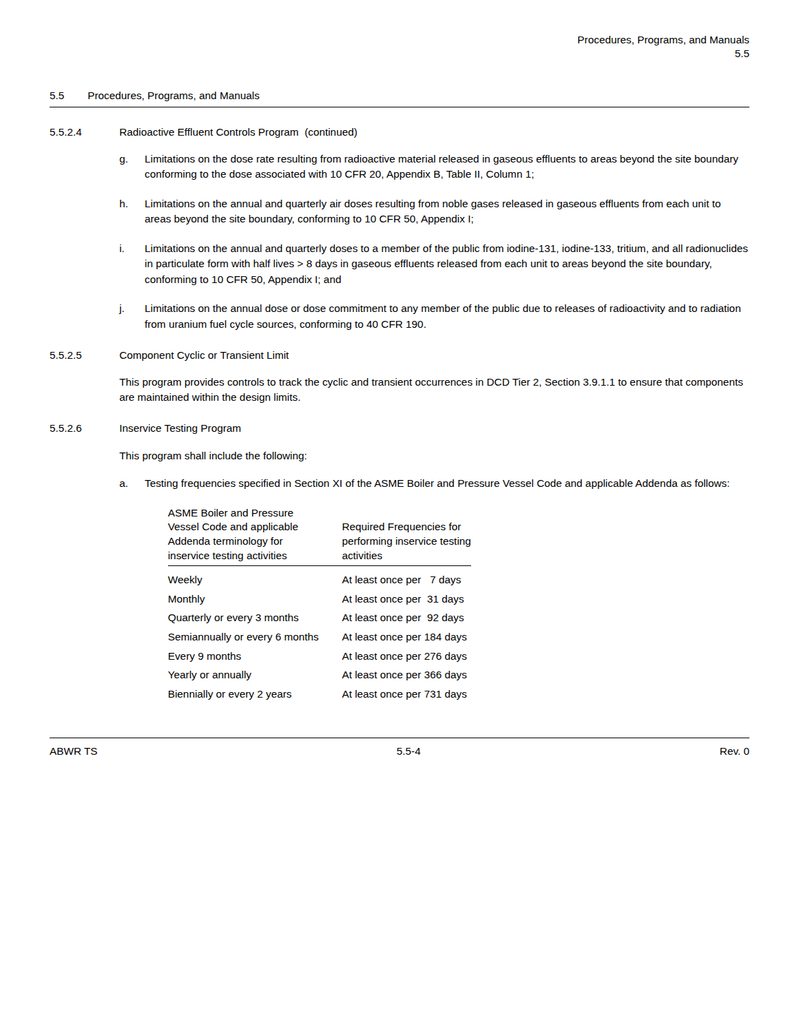Procedures, Programs, and Manuals
5.5
5.5 Procedures, Programs, and Manuals
5.5.2.4 Radioactive Effluent Controls Program (continued)
g. Limitations on the dose rate resulting from radioactive material released in gaseous effluents to areas beyond the site boundary conforming to the dose associated with 10 CFR 20, Appendix B, Table II, Column 1;
h. Limitations on the annual and quarterly air doses resulting from noble gases released in gaseous effluents from each unit to areas beyond the site boundary, conforming to 10 CFR 50, Appendix I;
i. Limitations on the annual and quarterly doses to a member of the public from iodine-131, iodine-133, tritium, and all radionuclides in particulate form with half lives > 8 days in gaseous effluents released from each unit to areas beyond the site boundary, conforming to 10 CFR 50, Appendix I; and
j. Limitations on the annual dose or dose commitment to any member of the public due to releases of radioactivity and to radiation from uranium fuel cycle sources, conforming to 40 CFR 190.
5.5.2.5 Component Cyclic or Transient Limit
This program provides controls to track the cyclic and transient occurrences in DCD Tier 2, Section 3.9.1.1 to ensure that components are maintained within the design limits.
5.5.2.6 Inservice Testing Program
This program shall include the following:
a. Testing frequencies specified in Section XI of the ASME Boiler and Pressure Vessel Code and applicable Addenda as follows:
| ASME Boiler and Pressure Vessel Code and applicable Addenda terminology for inservice testing activities | Required Frequencies for performing inservice testing activities |
| --- | --- |
| Weekly | At least once per 7 days |
| Monthly | At least once per 31 days |
| Quarterly or every 3 months | At least once per 92 days |
| Semiannually or every 6 months | At least once per 184 days |
| Every 9 months | At least once per 276 days |
| Yearly or annually | At least once per 366 days |
| Biennially or every 2 years | At least once per 731 days |
ABWR TS 5.5-4 Rev. 0